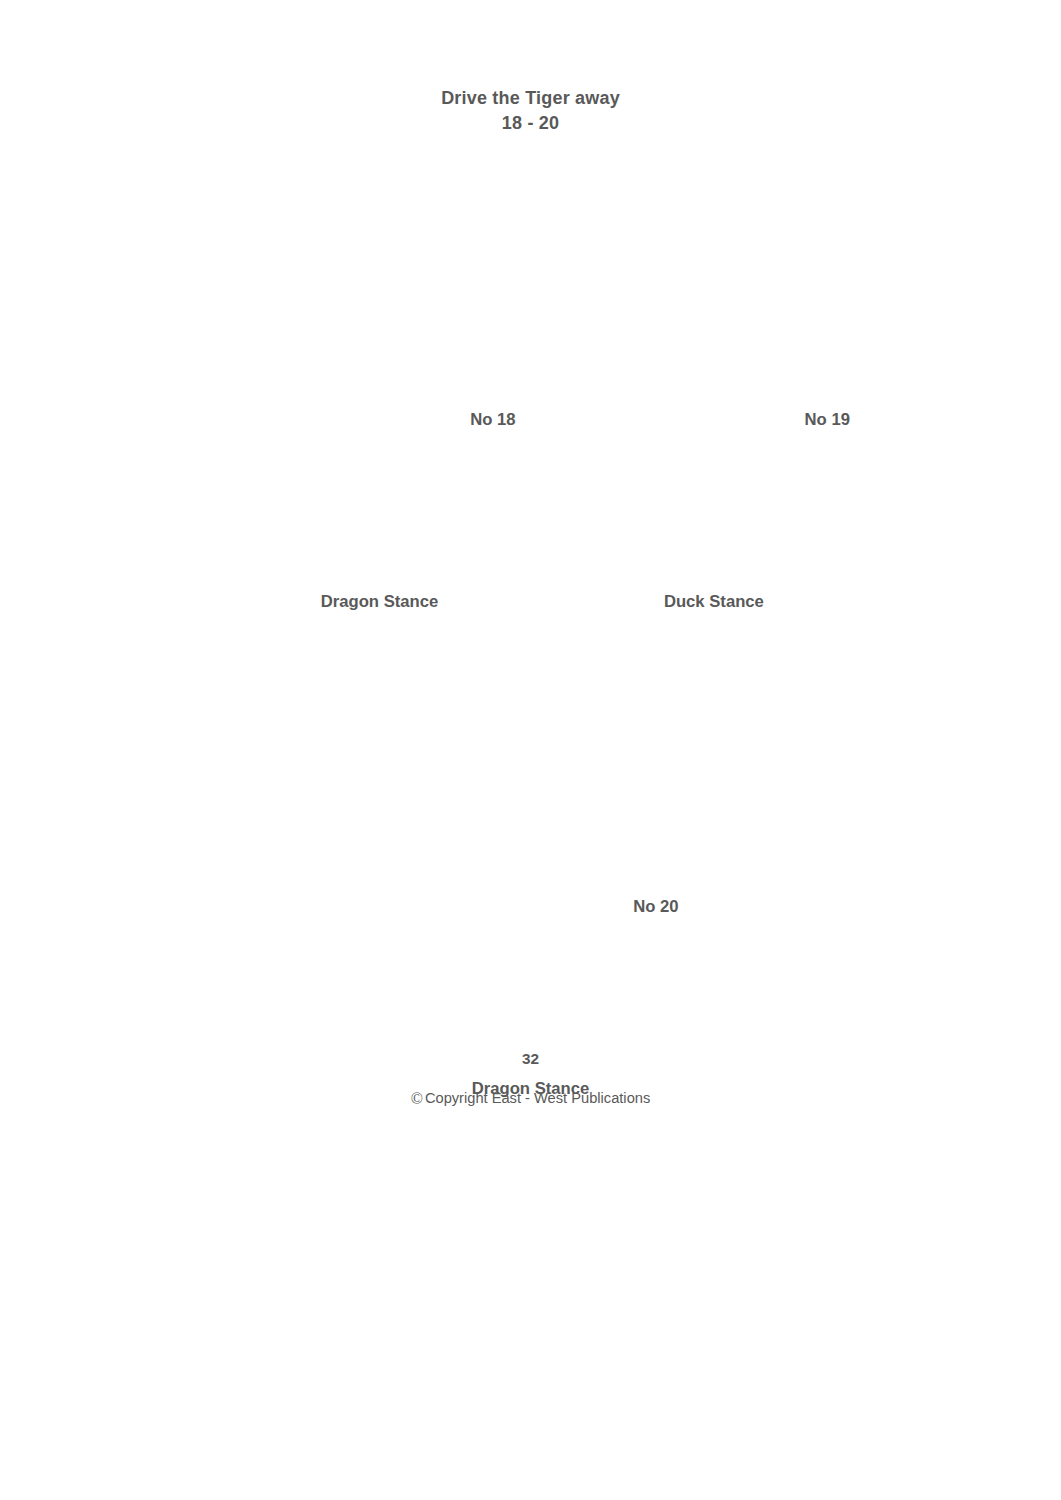Drive the Tiger away18 - 20
No 18
Dragon Stance
No 19
Duck Stance
No 20
Dragon Stance
32
©Copyright East - West Publications